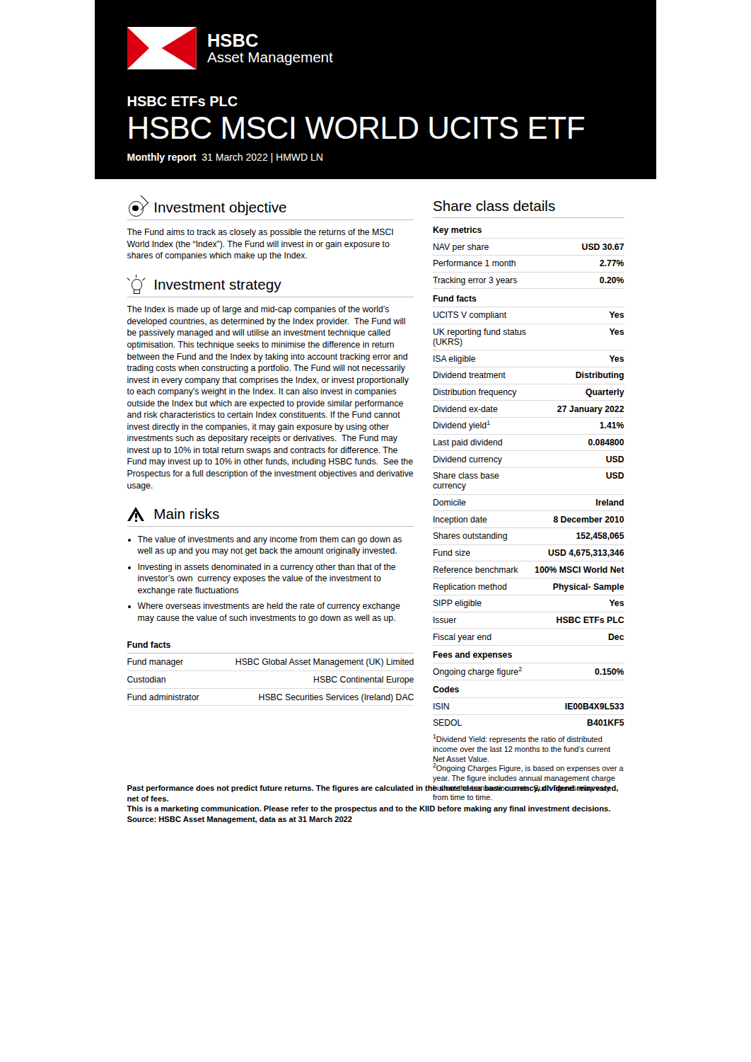HSBC
Asset Management
HSBC ETFs PLC
HSBC MSCI WORLD UCITS ETF
Monthly report 31 March 2022 | HMWD LN
Investment objective
The Fund aims to track as closely as possible the returns of the MSCI World Index (the “Index”). The Fund will invest in or gain exposure to shares of companies which make up the Index.
Investment strategy
The Index is made up of large and mid-cap companies of the world’s developed countries, as determined by the Index provider. The Fund will be passively managed and will utilise an investment technique called optimisation. This technique seeks to minimise the difference in return between the Fund and the Index by taking into account tracking error and trading costs when constructing a portfolio. The Fund will not necessarily invest in every company that comprises the Index, or invest proportionally to each company’s weight in the Index. It can also invest in companies outside the Index but which are expected to provide similar performance and risk characteristics to certain Index constituents. If the Fund cannot invest directly in the companies, it may gain exposure by using other investments such as depositary receipts or derivatives. The Fund may invest up to 10% in total return swaps and contracts for difference. The Fund may invest up to 10% in other funds, including HSBC funds. See the Prospectus for a full description of the investment objectives and derivative usage.
Main risks
The value of investments and any income from them can go down as well as up and you may not get back the amount originally invested.
Investing in assets denominated in a currency other than that of the investor’s own currency exposes the value of the investment to exchange rate fluctuations
Where overseas investments are held the rate of currency exchange may cause the value of such investments to go down as well as up.
Fund facts
| Fund manager | HSBC Global Asset Management (UK) Limited |
| Custodian | HSBC Continental Europe |
| Fund administrator | HSBC Securities Services (Ireland) DAC |
Share class details
| Key metrics |
| NAV per share | USD 30.67 |
| Performance 1 month | 2.77% |
| Tracking error 3 years | 0.20% |
| Fund facts |
| UCITS V compliant | Yes |
| UK reporting fund status (UKRS) | Yes |
| ISA eligible | Yes |
| Dividend treatment | Distributing |
| Distribution frequency | Quarterly |
| Dividend ex-date | 27 January 2022 |
| Dividend yield 1 | 1.41% |
| Last paid dividend | 0.084800 |
| Dividend currency | USD |
| Share class base currency | USD |
| Domicile | Ireland |
| Inception date | 8 December 2010 |
| Shares outstanding | 152,458,065 |
| Fund size | USD 4,675,313,346 |
| Reference benchmark | 100% MSCI World Net |
| Replication method | Physical- Sample |
| SIPP eligible | Yes |
| Issuer | HSBC ETFs PLC |
| Fiscal year end | Dec |
| Fees and expenses |
| Ongoing charge figure 2 | 0.150% |
| Codes |
| ISIN | IE00B4X9L533 |
| SEDOL | B401KF5 |
1Dividend Yield: represents the ratio of distributed income over the last 12 months to the fund’s current Net Asset Value.
2Ongoing Charges Figure, is based on expenses over a year. The figure includes annual management charge but not the transaction costs. Such figures may vary from time to time.
Past performance does not predict future returns. The figures are calculated in the share class base currency, dividend reinvested, net of fees.
This is a marketing communication. Please refer to the prospectus and to the KIID before making any final investment decisions.
Source: HSBC Asset Management, data as at 31 March 2022